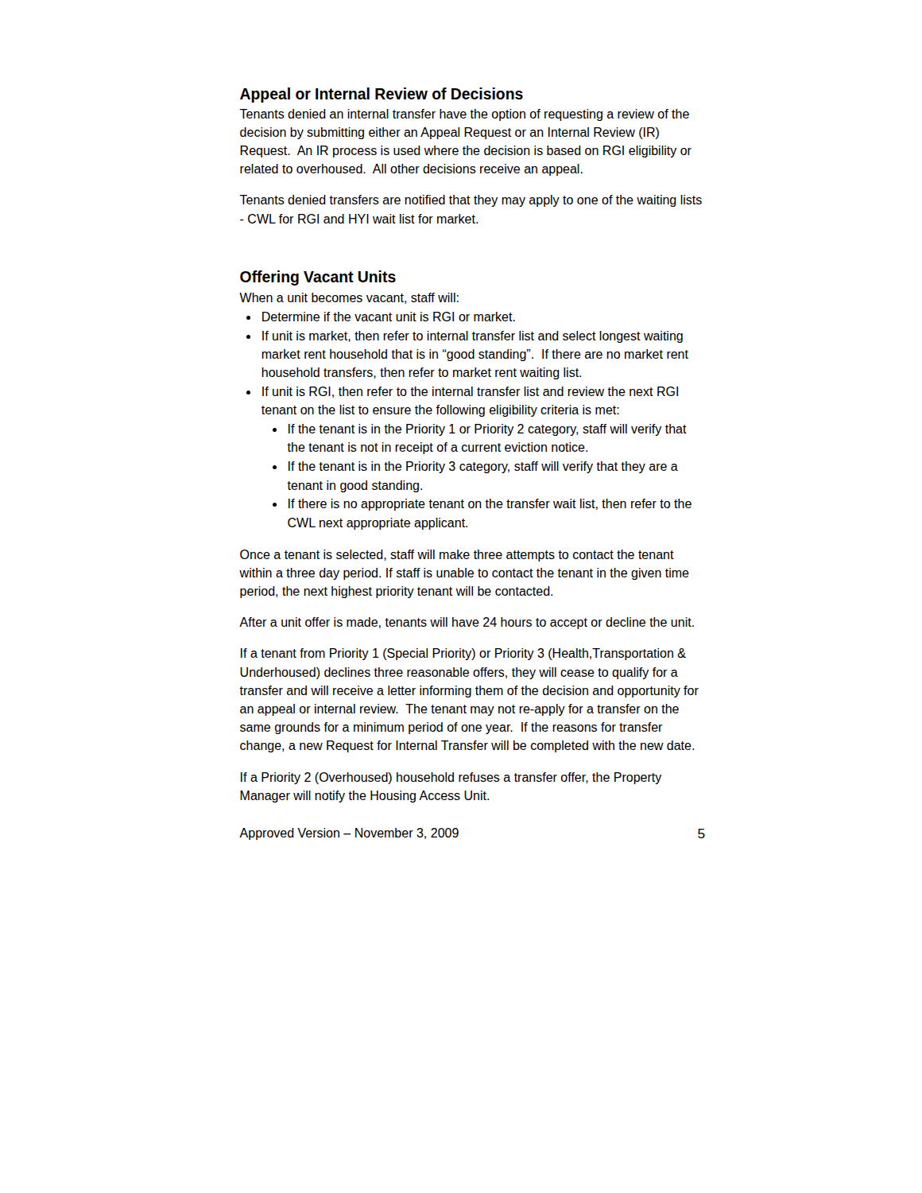Appeal or Internal Review of Decisions
Tenants denied an internal transfer have the option of requesting a review of the decision by submitting either an Appeal Request or an Internal Review (IR) Request. An IR process is used where the decision is based on RGI eligibility or related to overhoused. All other decisions receive an appeal.
Tenants denied transfers are notified that they may apply to one of the waiting lists - CWL for RGI and HYI wait list for market.
Offering Vacant Units
When a unit becomes vacant, staff will:
Determine if the vacant unit is RGI or market.
If unit is market, then refer to internal transfer list and select longest waiting market rent household that is in “good standing”. If there are no market rent household transfers, then refer to market rent waiting list.
If unit is RGI, then refer to the internal transfer list and review the next RGI tenant on the list to ensure the following eligibility criteria is met:
If the tenant is in the Priority 1 or Priority 2 category, staff will verify that the tenant is not in receipt of a current eviction notice.
If the tenant is in the Priority 3 category, staff will verify that they are a tenant in good standing.
If there is no appropriate tenant on the transfer wait list, then refer to the CWL next appropriate applicant.
Once a tenant is selected, staff will make three attempts to contact the tenant within a three day period. If staff is unable to contact the tenant in the given time period, the next highest priority tenant will be contacted.
After a unit offer is made, tenants will have 24 hours to accept or decline the unit.
If a tenant from Priority 1 (Special Priority) or Priority 3 (Health,Transportation & Underhoused) declines three reasonable offers, they will cease to qualify for a transfer and will receive a letter informing them of the decision and opportunity for an appeal or internal review. The tenant may not re-apply for a transfer on the same grounds for a minimum period of one year. If the reasons for transfer change, a new Request for Internal Transfer will be completed with the new date.
If a Priority 2 (Overhoused) household refuses a transfer offer, the Property Manager will notify the Housing Access Unit.
Approved Version – November 3, 2009 5